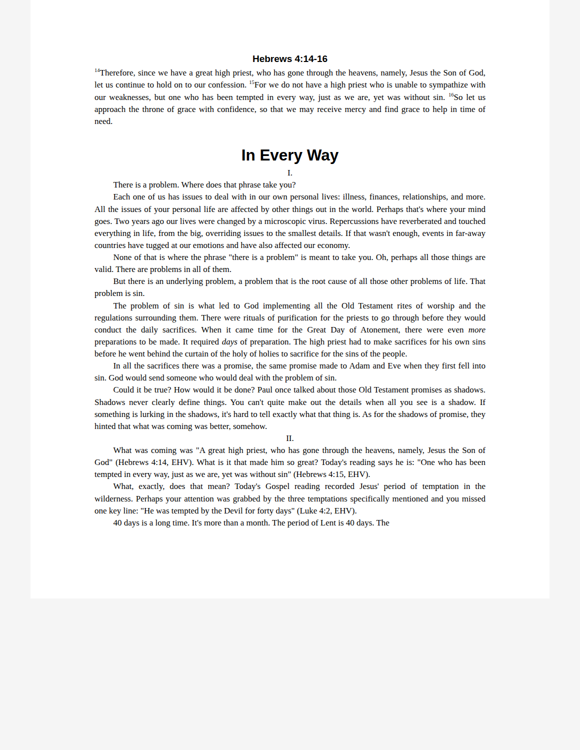Hebrews 4:14-16
14Therefore, since we have a great high priest, who has gone through the heavens, namely, Jesus the Son of God, let us continue to hold on to our confession. 15For we do not have a high priest who is unable to sympathize with our weaknesses, but one who has been tempted in every way, just as we are, yet was without sin. 16So let us approach the throne of grace with confidence, so that we may receive mercy and find grace to help in time of need.
In Every Way
I.
There is a problem. Where does that phrase take you?
Each one of us has issues to deal with in our own personal lives: illness, finances, relationships, and more. All the issues of your personal life are affected by other things out in the world. Perhaps that's where your mind goes. Two years ago our lives were changed by a microscopic virus. Repercussions have reverberated and touched everything in life, from the big, overriding issues to the smallest details. If that wasn't enough, events in far-away countries have tugged at our emotions and have also affected our economy.
None of that is where the phrase "there is a problem" is meant to take you. Oh, perhaps all those things are valid. There are problems in all of them.
But there is an underlying problem, a problem that is the root cause of all those other problems of life. That problem is sin.
The problem of sin is what led to God implementing all the Old Testament rites of worship and the regulations surrounding them. There were rituals of purification for the priests to go through before they would conduct the daily sacrifices. When it came time for the Great Day of Atonement, there were even more preparations to be made. It required days of preparation. The high priest had to make sacrifices for his own sins before he went behind the curtain of the holy of holies to sacrifice for the sins of the people.
In all the sacrifices there was a promise, the same promise made to Adam and Eve when they first fell into sin. God would send someone who would deal with the problem of sin.
Could it be true? How would it be done? Paul once talked about those Old Testament promises as shadows. Shadows never clearly define things. You can't quite make out the details when all you see is a shadow. If something is lurking in the shadows, it's hard to tell exactly what that thing is. As for the shadows of promise, they hinted that what was coming was better, somehow.
II.
What was coming was "A great high priest, who has gone through the heavens, namely, Jesus the Son of God" (Hebrews 4:14, EHV). What is it that made him so great? Today's reading says he is: "One who has been tempted in every way, just as we are, yet was without sin" (Hebrews 4:15, EHV).
What, exactly, does that mean? Today's Gospel reading recorded Jesus' period of temptation in the wilderness. Perhaps your attention was grabbed by the three temptations specifically mentioned and you missed one key line: "He was tempted by the Devil for forty days" (Luke 4:2, EHV).
40 days is a long time. It's more than a month. The period of Lent is 40 days. The